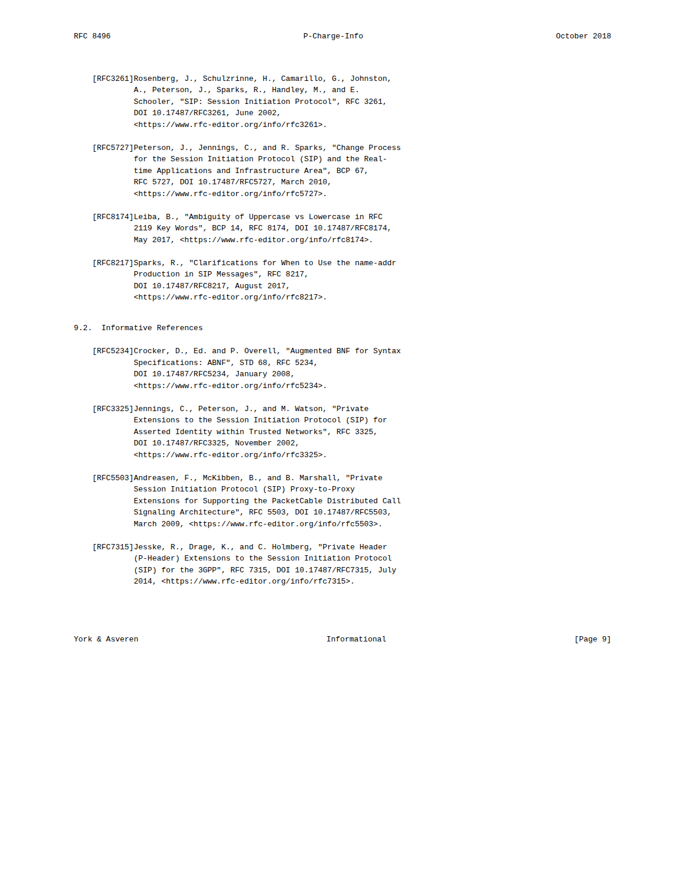RFC 8496 P-Charge-Info October 2018
[RFC3261]
Rosenberg, J., Schulzrinne, H., Camarillo, G., Johnston, A., Peterson, J., Sparks, R., Handley, M., and E. Schooler, "SIP: Session Initiation Protocol", RFC 3261, DOI 10.17487/RFC3261, June 2002, <https://www.rfc-editor.org/info/rfc3261>.
[RFC5727]
Peterson, J., Jennings, C., and R. Sparks, "Change Process for the Session Initiation Protocol (SIP) and the Real- time Applications and Infrastructure Area", BCP 67, RFC 5727, DOI 10.17487/RFC5727, March 2010, <https://www.rfc-editor.org/info/rfc5727>.
[RFC8174]
Leiba, B., "Ambiguity of Uppercase vs Lowercase in RFC 2119 Key Words", BCP 14, RFC 8174, DOI 10.17487/RFC8174, May 2017, <https://www.rfc-editor.org/info/rfc8174>.
[RFC8217]
Sparks, R., "Clarifications for When to Use the name-addr Production in SIP Messages", RFC 8217, DOI 10.17487/RFC8217, August 2017, <https://www.rfc-editor.org/info/rfc8217>.
9.2. Informative References
[RFC5234]
Crocker, D., Ed. and P. Overell, "Augmented BNF for Syntax Specifications: ABNF", STD 68, RFC 5234, DOI 10.17487/RFC5234, January 2008, <https://www.rfc-editor.org/info/rfc5234>.
[RFC3325]
Jennings, C., Peterson, J., and M. Watson, "Private Extensions to the Session Initiation Protocol (SIP) for Asserted Identity within Trusted Networks", RFC 3325, DOI 10.17487/RFC3325, November 2002, <https://www.rfc-editor.org/info/rfc3325>.
[RFC5503]
Andreasen, F., McKibben, B., and B. Marshall, "Private Session Initiation Protocol (SIP) Proxy-to-Proxy Extensions for Supporting the PacketCable Distributed Call Signaling Architecture", RFC 5503, DOI 10.17487/RFC5503, March 2009, <https://www.rfc-editor.org/info/rfc5503>.
[RFC7315]
Jesske, R., Drage, K., and C. Holmberg, "Private Header (P-Header) Extensions to the Session Initiation Protocol (SIP) for the 3GPP", RFC 7315, DOI 10.17487/RFC7315, July 2014, <https://www.rfc-editor.org/info/rfc7315>.
York & Asveren Informational [Page 9]